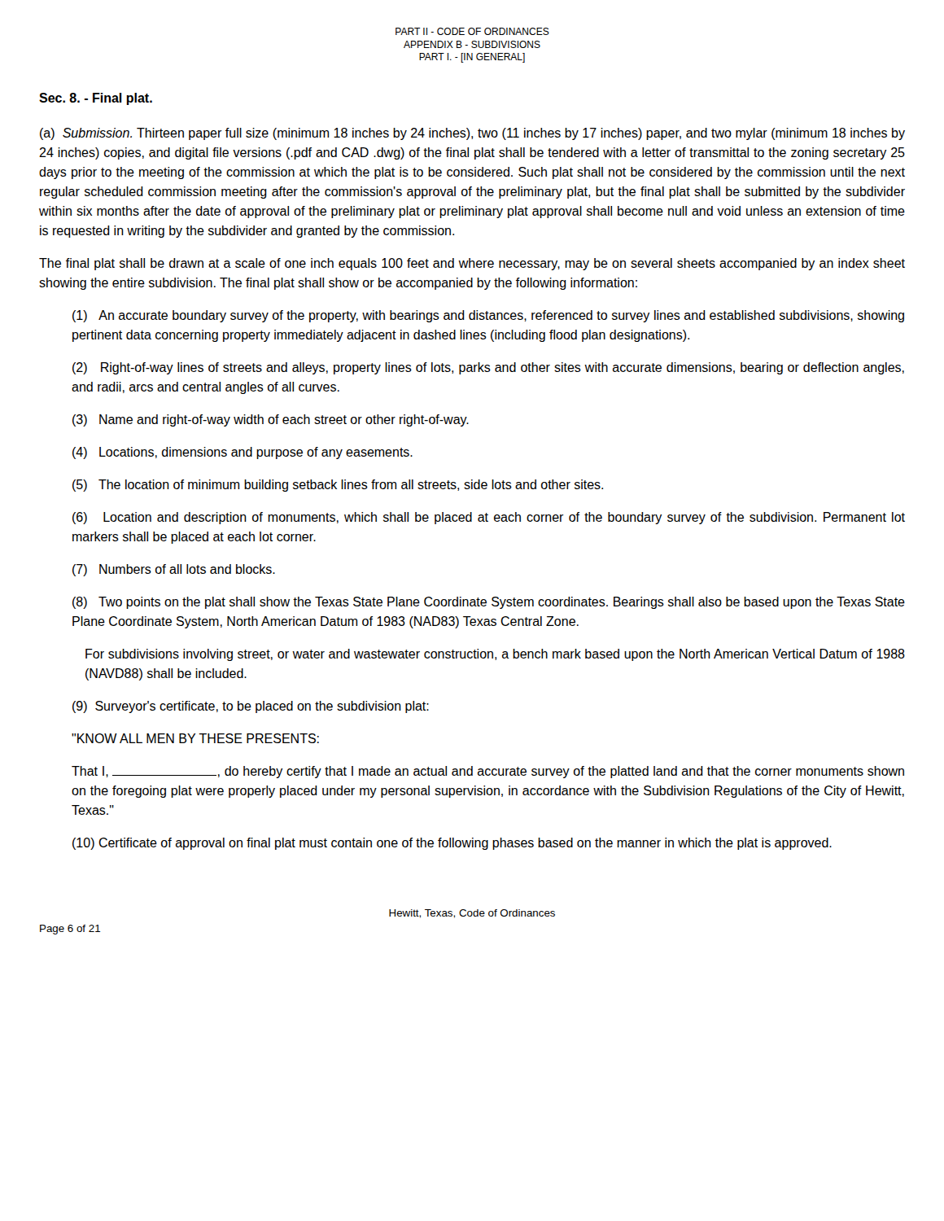PART II - CODE OF ORDINANCES
APPENDIX B - SUBDIVISIONS
PART I. - [IN GENERAL]
Sec. 8. - Final plat.
(a) Submission. Thirteen paper full size (minimum 18 inches by 24 inches), two (11 inches by 17 inches) paper, and two mylar (minimum 18 inches by 24 inches) copies, and digital file versions (.pdf and CAD .dwg) of the final plat shall be tendered with a letter of transmittal to the zoning secretary 25 days prior to the meeting of the commission at which the plat is to be considered. Such plat shall not be considered by the commission until the next regular scheduled commission meeting after the commission's approval of the preliminary plat, but the final plat shall be submitted by the subdivider within six months after the date of approval of the preliminary plat or preliminary plat approval shall become null and void unless an extension of time is requested in writing by the subdivider and granted by the commission.
The final plat shall be drawn at a scale of one inch equals 100 feet and where necessary, may be on several sheets accompanied by an index sheet showing the entire subdivision. The final plat shall show or be accompanied by the following information:
(1) An accurate boundary survey of the property, with bearings and distances, referenced to survey lines and established subdivisions, showing pertinent data concerning property immediately adjacent in dashed lines (including flood plan designations).
(2) Right-of-way lines of streets and alleys, property lines of lots, parks and other sites with accurate dimensions, bearing or deflection angles, and radii, arcs and central angles of all curves.
(3) Name and right-of-way width of each street or other right-of-way.
(4) Locations, dimensions and purpose of any easements.
(5) The location of minimum building setback lines from all streets, side lots and other sites.
(6) Location and description of monuments, which shall be placed at each corner of the boundary survey of the subdivision. Permanent lot markers shall be placed at each lot corner.
(7) Numbers of all lots and blocks.
(8) Two points on the plat shall show the Texas State Plane Coordinate System coordinates. Bearings shall also be based upon the Texas State Plane Coordinate System, North American Datum of 1983 (NAD83) Texas Central Zone.
For subdivisions involving street, or water and wastewater construction, a bench mark based upon the North American Vertical Datum of 1988 (NAVD88) shall be included.
(9) Surveyor's certificate, to be placed on the subdivision plat:
"KNOW ALL MEN BY THESE PRESENTS:
That I, , do hereby certify that I made an actual and accurate survey of the platted land and that the corner monuments shown on the foregoing plat were properly placed under my personal supervision, in accordance with the Subdivision Regulations of the City of Hewitt, Texas."
(10) Certificate of approval on final plat must contain one of the following phases based on the manner in which the plat is approved.
Hewitt, Texas, Code of Ordinances
Page 6 of 21